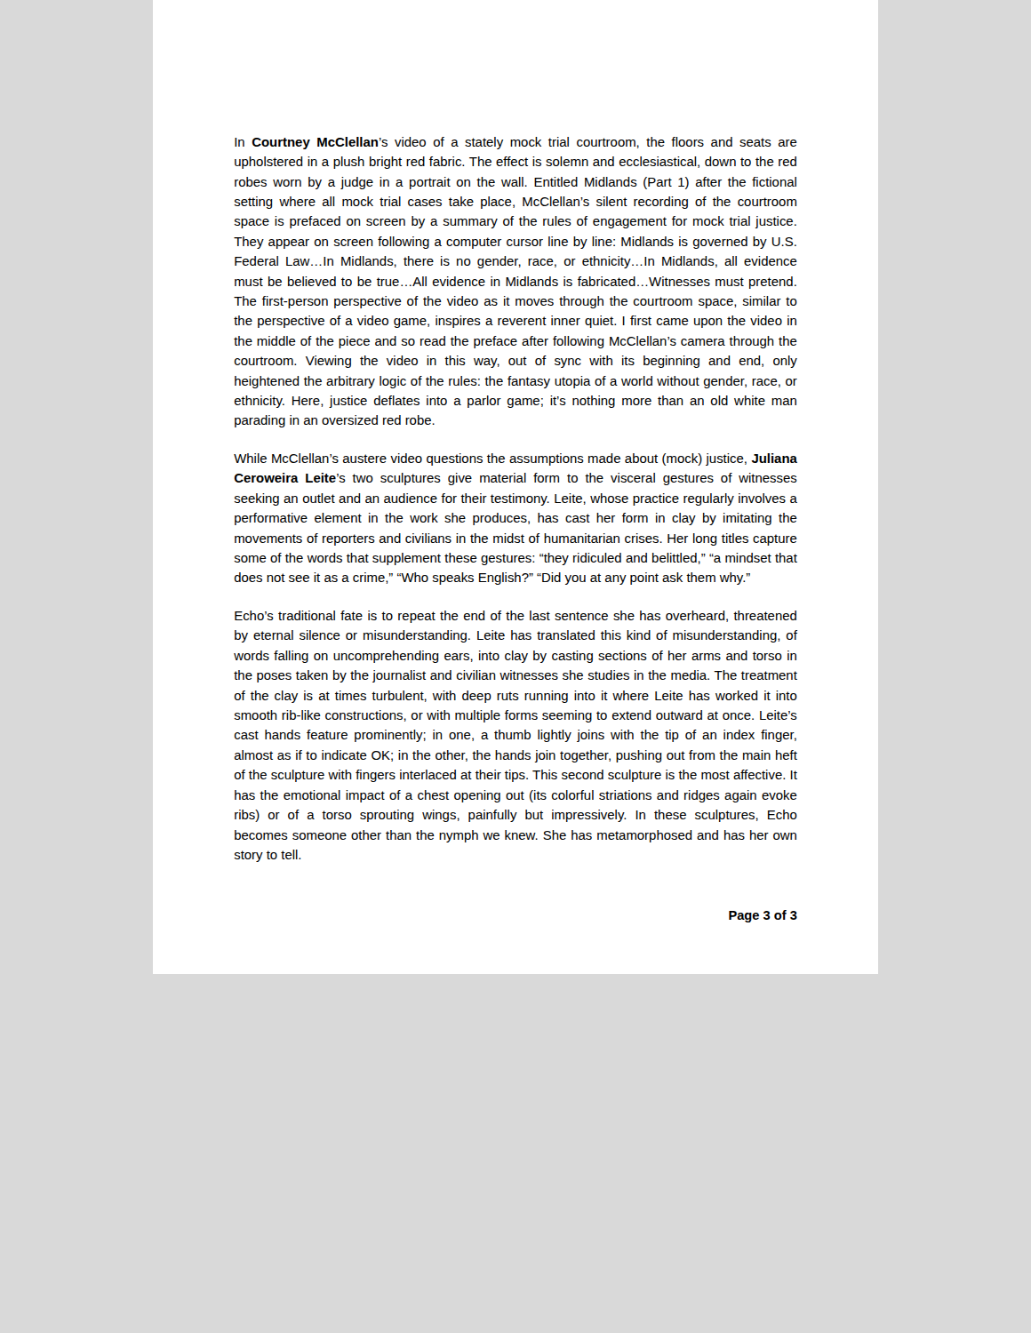In Courtney McClellan’s video of a stately mock trial courtroom, the floors and seats are upholstered in a plush bright red fabric. The effect is solemn and ecclesiastical, down to the red robes worn by a judge in a portrait on the wall. Entitled Midlands (Part 1) after the fictional setting where all mock trial cases take place, McClellan’s silent recording of the courtroom space is prefaced on screen by a summary of the rules of engagement for mock trial justice. They appear on screen following a computer cursor line by line: Midlands is governed by U.S. Federal Law…In Midlands, there is no gender, race, or ethnicity…In Midlands, all evidence must be believed to be true…All evidence in Midlands is fabricated…Witnesses must pretend. The first-person perspective of the video as it moves through the courtroom space, similar to the perspective of a video game, inspires a reverent inner quiet. I first came upon the video in the middle of the piece and so read the preface after following McClellan’s camera through the courtroom. Viewing the video in this way, out of sync with its beginning and end, only heightened the arbitrary logic of the rules: the fantasy utopia of a world without gender, race, or ethnicity. Here, justice deflates into a parlor game; it’s nothing more than an old white man parading in an oversized red robe.
While McClellan’s austere video questions the assumptions made about (mock) justice, Juliana Ceroweira Leite’s two sculptures give material form to the visceral gestures of witnesses seeking an outlet and an audience for their testimony. Leite, whose practice regularly involves a performative element in the work she produces, has cast her form in clay by imitating the movements of reporters and civilians in the midst of humanitarian crises. Her long titles capture some of the words that supplement these gestures: “they ridiculed and belittled,” “a mindset that does not see it as a crime,” “Who speaks English?” “Did you at any point ask them why.”
Echo’s traditional fate is to repeat the end of the last sentence she has overheard, threatened by eternal silence or misunderstanding. Leite has translated this kind of misunderstanding, of words falling on uncomprehending ears, into clay by casting sections of her arms and torso in the poses taken by the journalist and civilian witnesses she studies in the media. The treatment of the clay is at times turbulent, with deep ruts running into it where Leite has worked it into smooth rib-like constructions, or with multiple forms seeming to extend outward at once. Leite’s cast hands feature prominently; in one, a thumb lightly joins with the tip of an index finger, almost as if to indicate OK; in the other, the hands join together, pushing out from the main heft of the sculpture with fingers interlaced at their tips. This second sculpture is the most affective. It has the emotional impact of a chest opening out (its colorful striations and ridges again evoke ribs) or of a torso sprouting wings, painfully but impressively. In these sculptures, Echo becomes someone other than the nymph we knew. She has metamorphosed and has her own story to tell.
Page 3 of 3